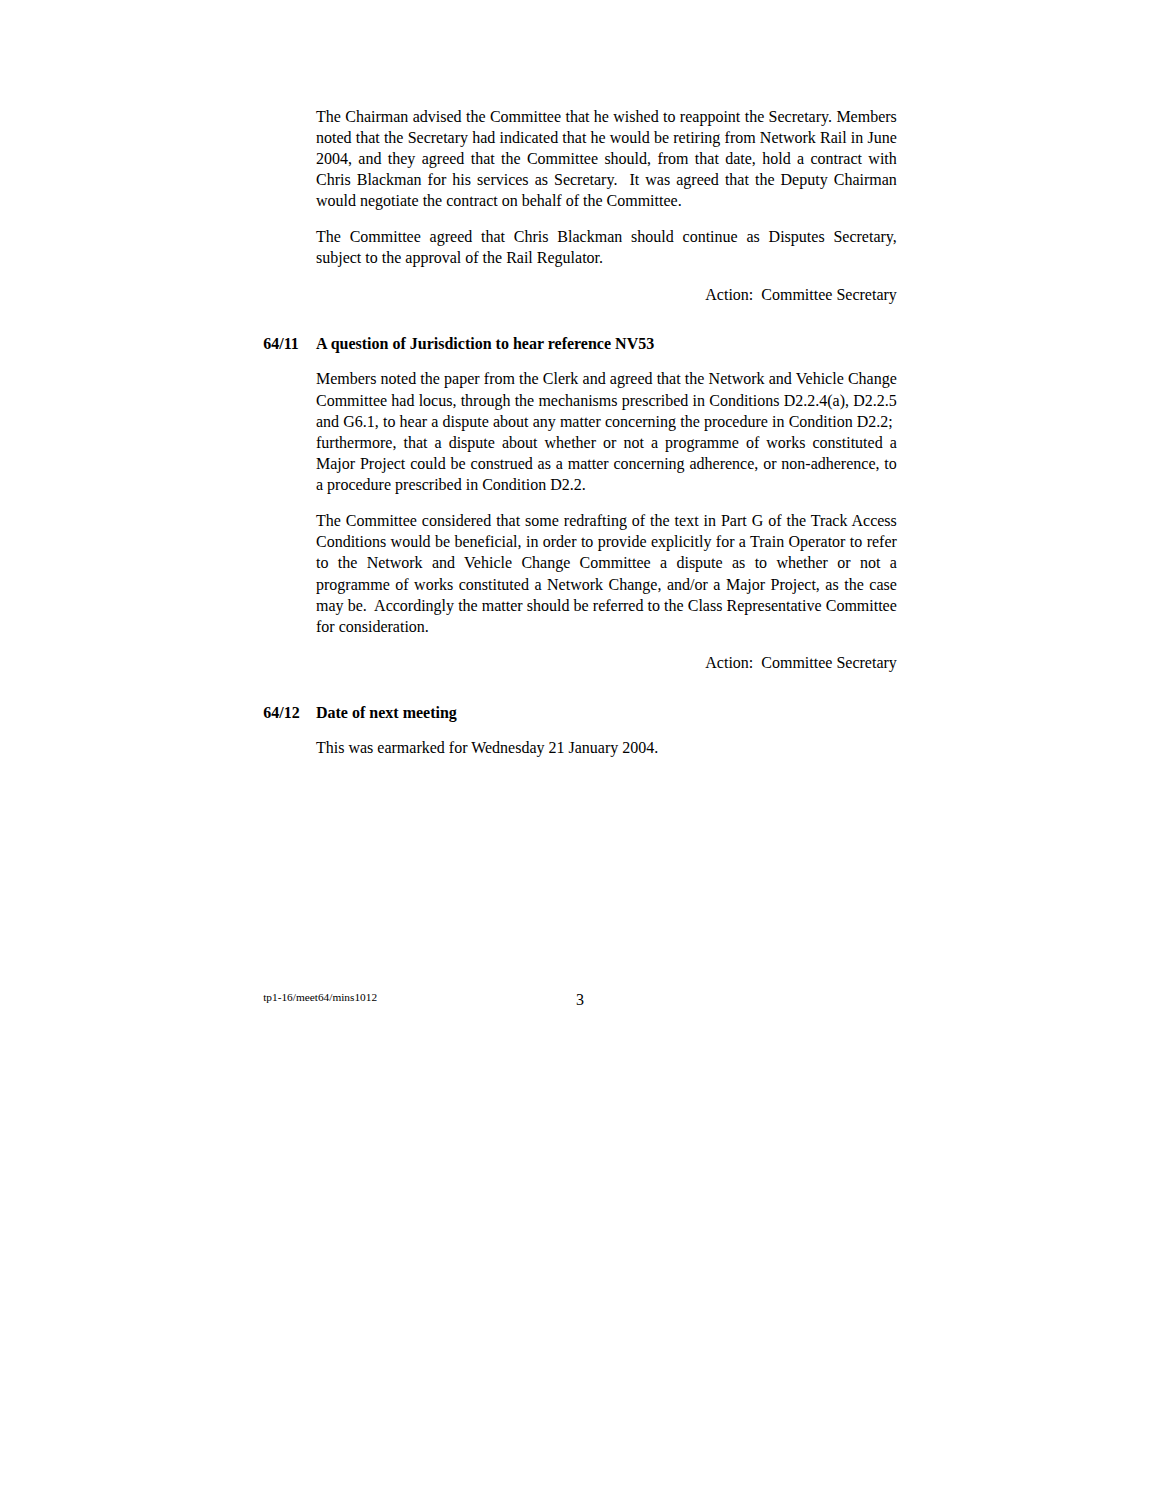The Chairman advised the Committee that he wished to reappoint the Secretary. Members noted that the Secretary had indicated that he would be retiring from Network Rail in June 2004, and they agreed that the Committee should, from that date, hold a contract with Chris Blackman for his services as Secretary. It was agreed that the Deputy Chairman would negotiate the contract on behalf of the Committee.
The Committee agreed that Chris Blackman should continue as Disputes Secretary, subject to the approval of the Rail Regulator.
Action: Committee Secretary
64/11
A question of Jurisdiction to hear reference NV53
Members noted the paper from the Clerk and agreed that the Network and Vehicle Change Committee had locus, through the mechanisms prescribed in Conditions D2.2.4(a), D2.2.5 and G6.1, to hear a dispute about any matter concerning the procedure in Condition D2.2; furthermore, that a dispute about whether or not a programme of works constituted a Major Project could be construed as a matter concerning adherence, or non-adherence, to a procedure prescribed in Condition D2.2.
The Committee considered that some redrafting of the text in Part G of the Track Access Conditions would be beneficial, in order to provide explicitly for a Train Operator to refer to the Network and Vehicle Change Committee a dispute as to whether or not a programme of works constituted a Network Change, and/or a Major Project, as the case may be. Accordingly the matter should be referred to the Class Representative Committee for consideration.
Action: Committee Secretary
64/12
Date of next meeting
This was earmarked for Wednesday 21 January 2004.
tp1-16/meet64/mins1012 3